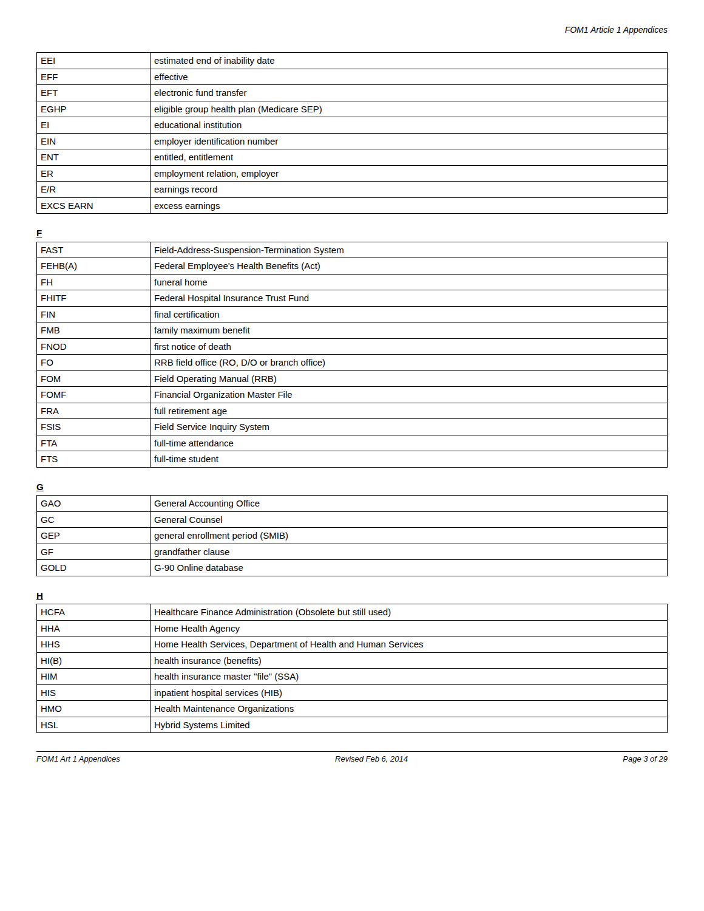FOM1 Article 1 Appendices
| EEI | estimated end of inability date |
| EFF | effective |
| EFT | electronic fund transfer |
| EGHP | eligible group health plan (Medicare SEP) |
| EI | educational institution |
| EIN | employer identification number |
| ENT | entitled, entitlement |
| ER | employment relation, employer |
| E/R | earnings record |
| EXCS EARN | excess earnings |
F
| FAST | Field-Address-Suspension-Termination System |
| FEHB(A) | Federal Employee's Health Benefits (Act) |
| FH | funeral home |
| FHITF | Federal Hospital Insurance Trust Fund |
| FIN | final certification |
| FMB | family maximum benefit |
| FNOD | first notice of death |
| FO | RRB field office (RO, D/O or branch office) |
| FOM | Field Operating Manual (RRB) |
| FOMF | Financial Organization Master File |
| FRA | full retirement age |
| FSIS | Field Service Inquiry System |
| FTA | full-time attendance |
| FTS | full-time student |
G
| GAO | General Accounting Office |
| GC | General Counsel |
| GEP | general enrollment period (SMIB) |
| GF | grandfather clause |
| GOLD | G-90 Online database |
H
| HCFA | Healthcare Finance Administration (Obsolete but still used) |
| HHA | Home Health Agency |
| HHS | Home Health Services, Department of Health and Human Services |
| HI(B) | health insurance (benefits) |
| HIM | health insurance master "file" (SSA) |
| HIS | inpatient hospital services (HIB) |
| HMO | Health Maintenance Organizations |
| HSL | Hybrid Systems Limited |
FOM1 Art 1 Appendices Revised Feb 6, 2014 Page 3 of 29